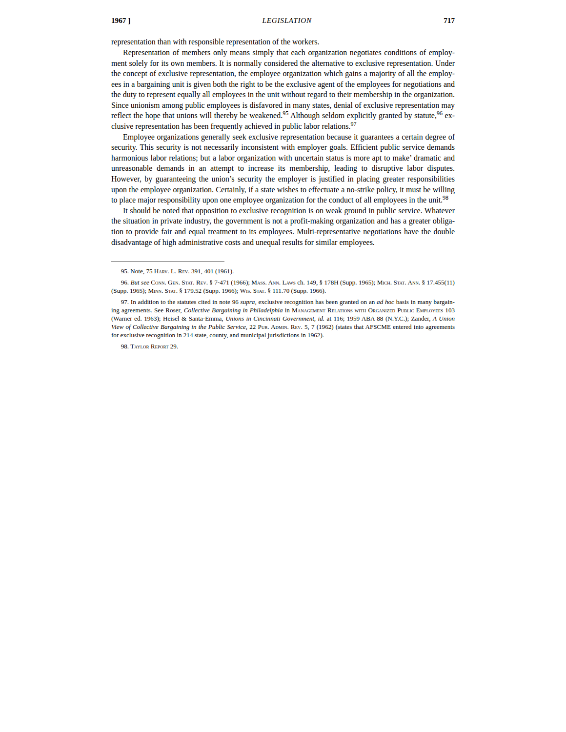1967 ] Legislation 717
representation than with responsible representation of the workers.
Representation of members only means simply that each organization negotiates conditions of employment solely for its own members. It is normally considered the alternative to exclusive representation. Under the concept of exclusive representation, the employee organization which gains a majority of all the employees in a bargaining unit is given both the right to be the exclusive agent of the employees for negotiations and the duty to represent equally all employees in the unit without regard to their membership in the organization. Since unionism among public employees is disfavored in many states, denial of exclusive representation may reflect the hope that unions will thereby be weakened.95 Although seldom explicitly granted by statute,96 exclusive representation has been frequently achieved in public labor relations.97
Employee organizations generally seek exclusive representation because it guarantees a certain degree of security. This security is not necessarily inconsistent with employer goals. Efficient public service demands harmonious labor relations; but a labor organization with uncertain status is more apt to make’ dramatic and unreasonable demands in an attempt to increase its membership, leading to disruptive labor disputes. However, by guaranteeing the union’s security the employer is justified in placing greater responsibilities upon the employee organization. Certainly, if a state wishes to effectuate a no-strike policy, it must be willing to place major responsibility upon one employee organization for the conduct of all employees in the unit.98
It should be noted that opposition to exclusive recognition is on weak ground in public service. Whatever the situation in private industry, the government is not a profit-making organization and has a greater obligation to provide fair and equal treatment to its employees. Multi-representative negotiations have the double disadvantage of high administrative costs and unequal results for similar employees.
95. Note, 75 Harv. L. Rev. 391, 401 (1961).
96. But see Conn. Gen. Stat. Rev. § 7-471 (1966); Mass. Ann. Laws ch. 149, § 178H (Supp. 1965); Mich. Stat. Ann. § 17.455(11) (Supp. 1965); Minn. Stat. § 179.52 (Supp. 1966); Wis. Stat. § 111.70 (Supp. 1966).
97. In addition to the statutes cited in note 96 supra, exclusive recognition has been granted on an ad hoc basis in many bargaining agreements. See Roser, Collective Bargaining in Philadelphia in Management Relations with Organized Public Employees 103 (Warner ed. 1963); Heisel & Santa-Emma, Unions in Cincinnati Government, id. at 116; 1959 ABA 88 (N.Y.C.); Zander, A Union View of Collective Bargaining in the Public Service, 22 Pub. Admin. Rev. 5, 7 (1962) (states that AFSCME entered into agreements for exclusive recognition in 214 state, county, and municipal jurisdictions in 1962).
98. Taylor Report 29.